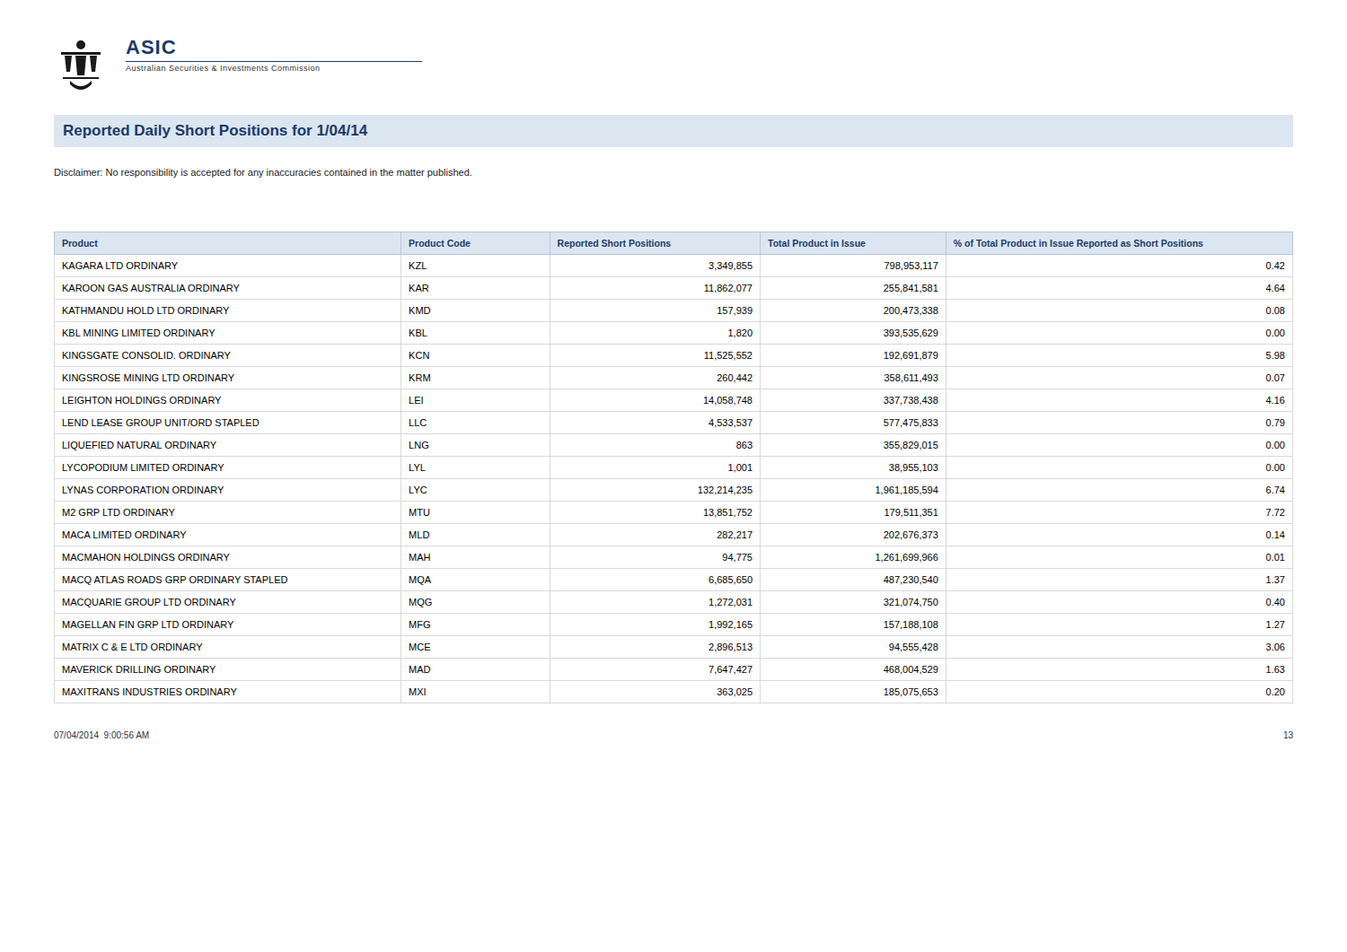ASIC
Australian Securities & Investments Commission
Reported Daily Short Positions for 1/04/14
Disclaimer: No responsibility is accepted for any inaccuracies contained in the matter published.
| Product | Product Code | Reported Short Positions | Total Product in Issue | % of Total Product in Issue Reported as Short Positions |
| --- | --- | --- | --- | --- |
| KAGARA LTD ORDINARY | KZL | 3,349,855 | 798,953,117 | 0.42 |
| KAROON GAS AUSTRALIA ORDINARY | KAR | 11,862,077 | 255,841,581 | 4.64 |
| KATHMANDU HOLD LTD ORDINARY | KMD | 157,939 | 200,473,338 | 0.08 |
| KBL MINING LIMITED ORDINARY | KBL | 1,820 | 393,535,629 | 0.00 |
| KINGSGATE CONSOLID. ORDINARY | KCN | 11,525,552 | 192,691,879 | 5.98 |
| KINGSROSE MINING LTD ORDINARY | KRM | 260,442 | 358,611,493 | 0.07 |
| LEIGHTON HOLDINGS ORDINARY | LEI | 14,058,748 | 337,738,438 | 4.16 |
| LEND LEASE GROUP UNIT/ORD STAPLED | LLC | 4,533,537 | 577,475,833 | 0.79 |
| LIQUEFIED NATURAL ORDINARY | LNG | 863 | 355,829,015 | 0.00 |
| LYCOPODIUM LIMITED ORDINARY | LYL | 1,001 | 38,955,103 | 0.00 |
| LYNAS CORPORATION ORDINARY | LYC | 132,214,235 | 1,961,185,594 | 6.74 |
| M2 GRP LTD ORDINARY | MTU | 13,851,752 | 179,511,351 | 7.72 |
| MACA LIMITED ORDINARY | MLD | 282,217 | 202,676,373 | 0.14 |
| MACMAHON HOLDINGS ORDINARY | MAH | 94,775 | 1,261,699,966 | 0.01 |
| MACQ ATLAS ROADS GRP ORDINARY STAPLED | MQA | 6,685,650 | 487,230,540 | 1.37 |
| MACQUARIE GROUP LTD ORDINARY | MQG | 1,272,031 | 321,074,750 | 0.40 |
| MAGELLAN FIN GRP LTD ORDINARY | MFG | 1,992,165 | 157,188,108 | 1.27 |
| MATRIX C & E LTD ORDINARY | MCE | 2,896,513 | 94,555,428 | 3.06 |
| MAVERICK DRILLING ORDINARY | MAD | 7,647,427 | 468,004,529 | 1.63 |
| MAXITRANS INDUSTRIES ORDINARY | MXI | 363,025 | 185,075,653 | 0.20 |
07/04/2014 9:00:56 AM
13